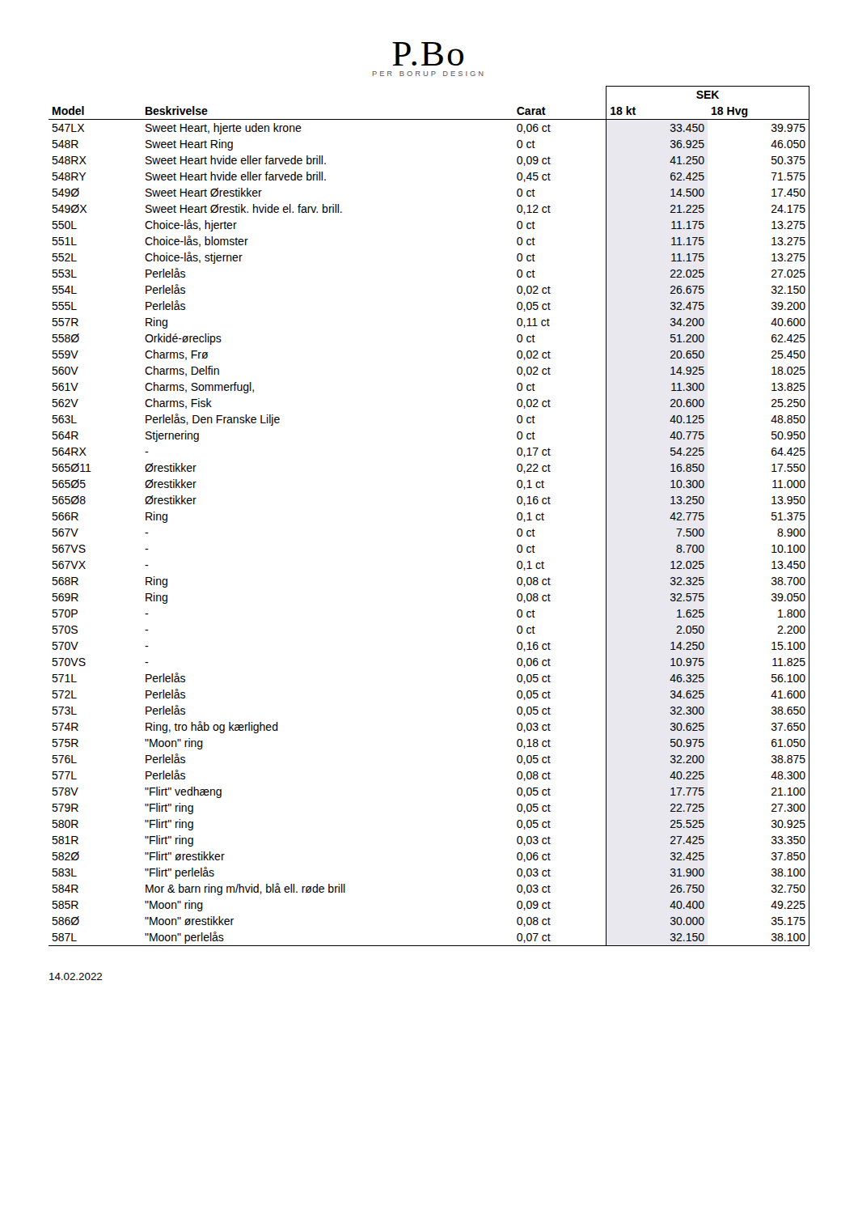P.Bo
PER BORUP DESIGN
| | | | SEK |
| --- | --- | --- | --- |
| Model | Beskrivelse | Carat | 18 kt | 18 Hvg |
| 547LX | Sweet Heart, hjerte uden krone | 0,06 ct | 33.450 | 39.975 |
| 548R | Sweet Heart Ring | 0 ct | 36.925 | 46.050 |
| 548RX | Sweet Heart hvide eller farvede brill. | 0,09 ct | 41.250 | 50.375 |
| 548RY | Sweet Heart hvide eller farvede brill. | 0,45 ct | 62.425 | 71.575 |
| 549Ø | Sweet Heart Ørestikker | 0 ct | 14.500 | 17.450 |
| 549ØX | Sweet Heart Ørestik. hvide el. farv. brill. | 0,12 ct | 21.225 | 24.175 |
| 550L | Choice-lås, hjerter | 0 ct | 11.175 | 13.275 |
| 551L | Choice-lås, blomster | 0 ct | 11.175 | 13.275 |
| 552L | Choice-lås, stjerner | 0 ct | 11.175 | 13.275 |
| 553L | Perlelås | 0 ct | 22.025 | 27.025 |
| 554L | Perlelås | 0,02 ct | 26.675 | 32.150 |
| 555L | Perlelås | 0,05 ct | 32.475 | 39.200 |
| 557R | Ring | 0,11 ct | 34.200 | 40.600 |
| 558Ø | Orkidé-øreclips | 0 ct | 51.200 | 62.425 |
| 559V | Charms, Frø | 0,02 ct | 20.650 | 25.450 |
| 560V | Charms, Delfin | 0,02 ct | 14.925 | 18.025 |
| 561V | Charms, Sommerfugl, | 0 ct | 11.300 | 13.825 |
| 562V | Charms, Fisk | 0,02 ct | 20.600 | 25.250 |
| 563L | Perlelås, Den Franske Lilje | 0 ct | 40.125 | 48.850 |
| 564R | Stjernering | 0 ct | 40.775 | 50.950 |
| 564RX | - | 0,17 ct | 54.225 | 64.425 |
| 565Ø11 | Ørestikker | 0,22 ct | 16.850 | 17.550 |
| 565Ø5 | Ørestikker | 0,1 ct | 10.300 | 11.000 |
| 565Ø8 | Ørestikker | 0,16 ct | 13.250 | 13.950 |
| 566R | Ring | 0,1 ct | 42.775 | 51.375 |
| 567V | - | 0 ct | 7.500 | 8.900 |
| 567VS | - | 0 ct | 8.700 | 10.100 |
| 567VX | - | 0,1 ct | 12.025 | 13.450 |
| 568R | Ring | 0,08 ct | 32.325 | 38.700 |
| 569R | Ring | 0,08 ct | 32.575 | 39.050 |
| 570P | - | 0 ct | 1.625 | 1.800 |
| 570S | - | 0 ct | 2.050 | 2.200 |
| 570V | - | 0,16 ct | 14.250 | 15.100 |
| 570VS | - | 0,06 ct | 10.975 | 11.825 |
| 571L | Perlelås | 0,05 ct | 46.325 | 56.100 |
| 572L | Perlelås | 0,05 ct | 34.625 | 41.600 |
| 573L | Perlelås | 0,05 ct | 32.300 | 38.650 |
| 574R | Ring, tro håb og kærlighed | 0,03 ct | 30.625 | 37.650 |
| 575R | "Moon" ring | 0,18 ct | 50.975 | 61.050 |
| 576L | Perlelås | 0,05 ct | 32.200 | 38.875 |
| 577L | Perlelås | 0,08 ct | 40.225 | 48.300 |
| 578V | "Flirt" vedhæng | 0,05 ct | 17.775 | 21.100 |
| 579R | "Flirt" ring | 0,05 ct | 22.725 | 27.300 |
| 580R | "Flirt" ring | 0,05 ct | 25.525 | 30.925 |
| 581R | "Flirt" ring | 0,03 ct | 27.425 | 33.350 |
| 582Ø | "Flirt" ørestikker | 0,06 ct | 32.425 | 37.850 |
| 583L | "Flirt" perlelås | 0,03 ct | 31.900 | 38.100 |
| 584R | Mor & barn ring m/hvid, blå ell. røde brill | 0,03 ct | 26.750 | 32.750 |
| 585R | "Moon" ring | 0,09 ct | 40.400 | 49.225 |
| 586Ø | "Moon" ørestikker | 0,08 ct | 30.000 | 35.175 |
| 587L | "Moon" perlelås | 0,07 ct | 32.150 | 38.100 |
14.02.2022